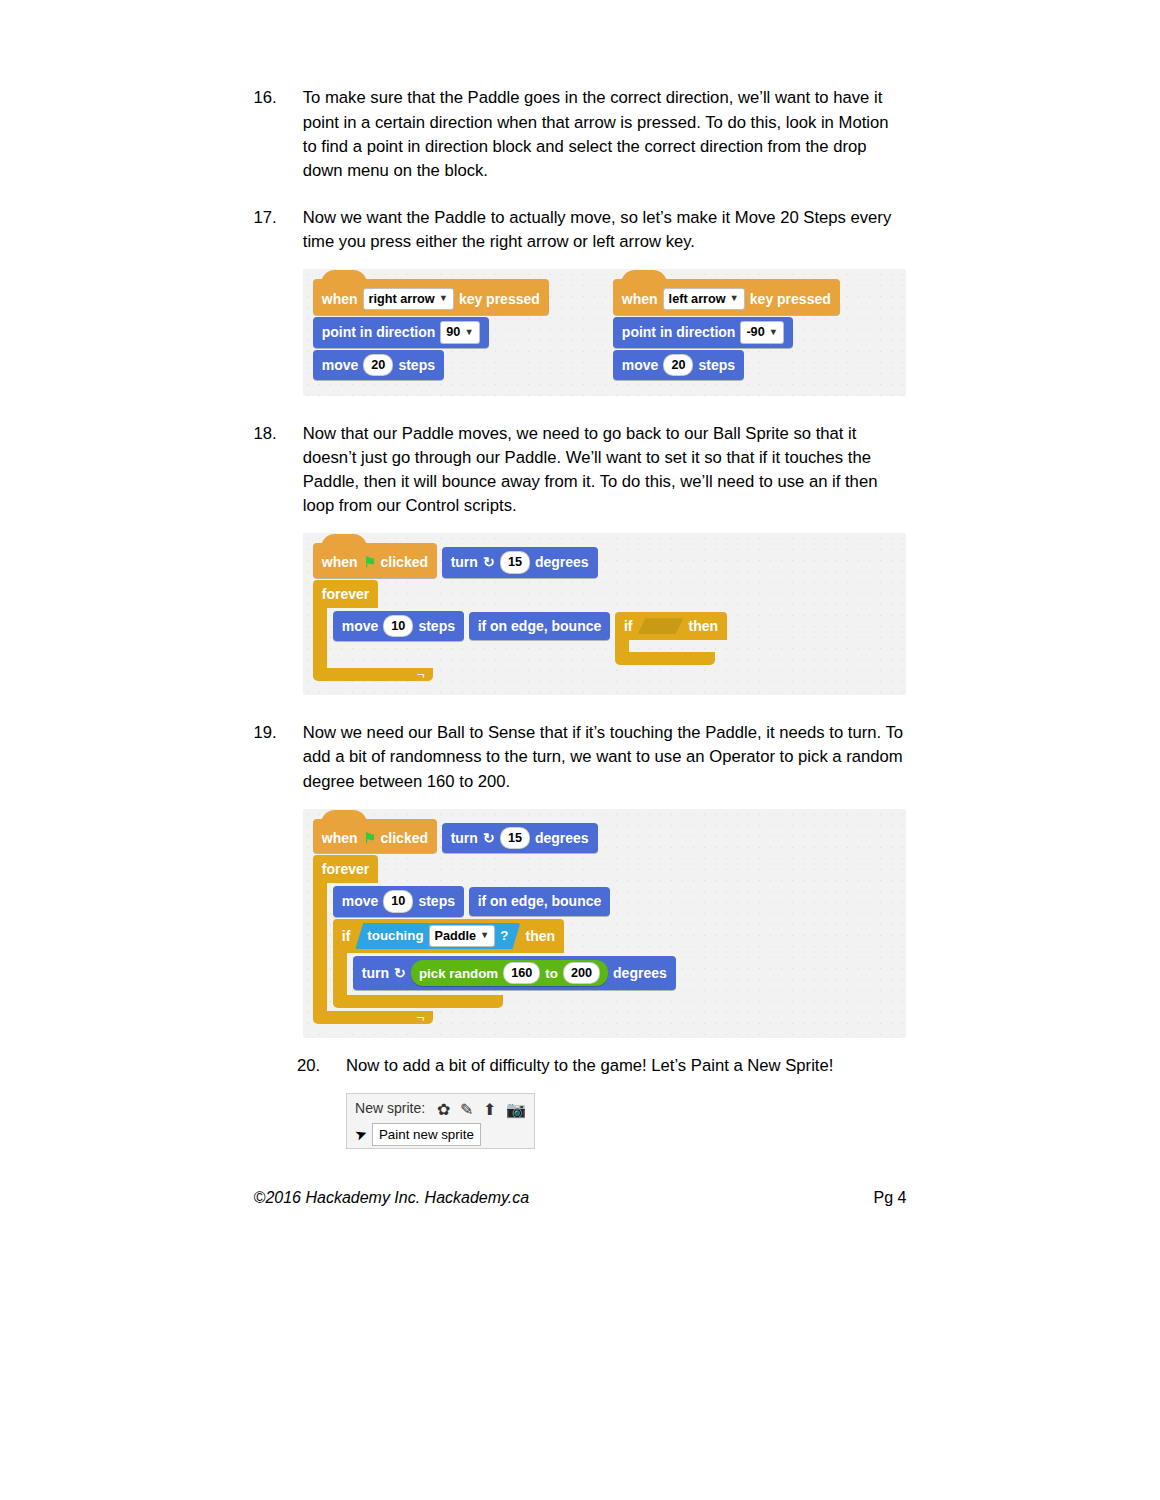16.
To make sure that the Paddle goes in the correct direction, we’ll want to have it point in a certain direction when that arrow is pressed. To do this, look in Motion to find a point in direction block and select the correct direction from the drop down menu on the block.
17.
Now we want the Paddle to actually move, so let’s make it Move 20 Steps every time you press either the right arrow or left arrow key.
when right arrow ▼ key pressed
point in direction 90▼
move 20 steps
when left arrow ▼ key pressed
point in direction -90▼
move 20 steps
18.
Now that our Paddle moves, we need to go back to our Ball Sprite so that it doesn’t just go through our Paddle. We’ll want to set it so that if it touches the Paddle, then it will bounce away from it. To do this, we’ll need to use an if then loop from our Control scripts.
when ⚑ clicked
turn ↻ 15 degrees
forever
move 10 steps
if on edge, bounce
if then
19.
Now we need our Ball to Sense that if it’s touching the Paddle, it needs to turn. To add a bit of randomness to the turn, we want to use an Operator to pick a random degree between 160 to 200.
when ⚑ clicked
turn ↻ 15 degrees
forever
move 10 steps
if on edge, bounce
if touching Paddle ▼ ? then
turn ↻ pick random 160 to 200 degrees
20.
Now to add a bit of difficulty to the game! Let’s Paint a New Sprite!
New sprite: ✿ ✎ ⬆ 📷
➤ Paint new sprite
©2016 Hackademy Inc. Hackademy.ca Pg 4